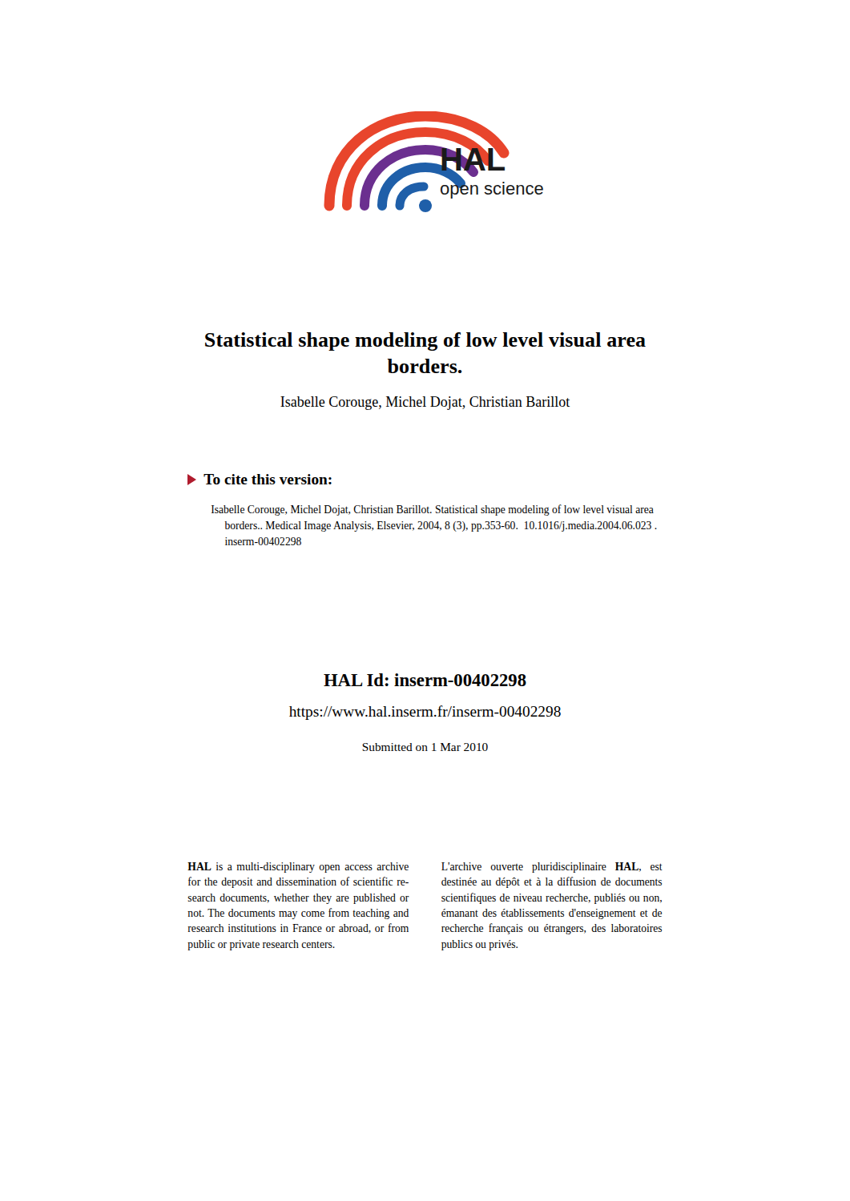HAL open science
Statistical shape modeling of low level visual area
borders.
Isabelle Corouge, Michel Dojat, Christian Barillot
To cite this version:
Isabelle Corouge, Michel Dojat, Christian Barillot. Statistical shape modeling of low level visual area borders.. Medical Image Analysis, Elsevier, 2004, 8 (3), pp.353-60. 10.1016/j.media.2004.06.023 . inserm-00402298
HAL Id: inserm-00402298
https://www.hal.inserm.fr/inserm-00402298
Submitted on 1 Mar 2010
HAL is a multi-disciplinary open access archive for the deposit and dissemination of scientific research documents, whether they are published or not. The documents may come from teaching and research institutions in France or abroad, or from public or private research centers.
L'archive ouverte pluridisciplinaire HAL, est destinée au dépôt et à la diffusion de documents scientifiques de niveau recherche, publiés ou non, émanant des établissements d'enseignement et de recherche français ou étrangers, des laboratoires publics ou privés.